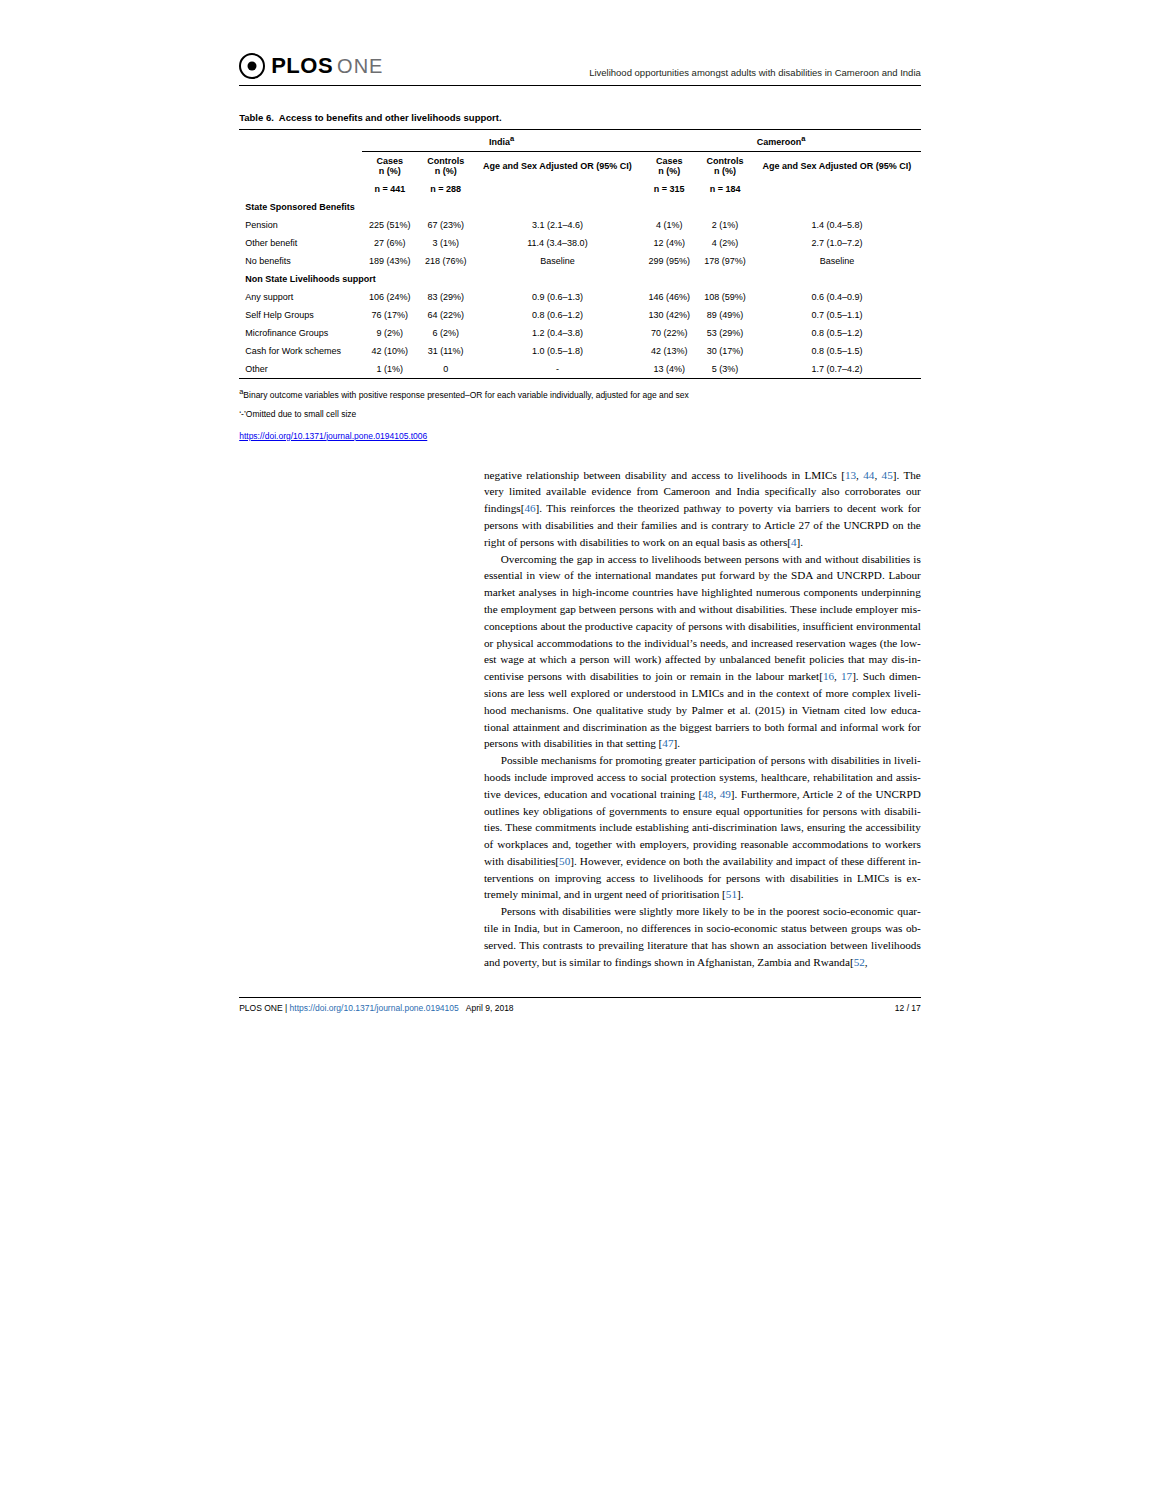PLOS ONE
Livelihood opportunities amongst adults with disabilities in Cameroon and India
Table 6. Access to benefits and other livelihoods support.
| | India a | Cameroon a |
| --- | --- | --- |
| Cases n (%) | Controls n (%) | Age and Sex Adjusted OR (95% CI) | Cases n (%) | Controls n (%) | Age and Sex Adjusted OR (95% CI) |
| | n = 441 | n = 288 | | n = 315 | n = 184 | |
| State Sponsored Benefits |
| Pension | 225 (51%) | 67 (23%) | 3.1 (2.1–4.6) | 4 (1%) | 2 (1%) | 1.4 (0.4–5.8) |
| Other benefit | 27 (6%) | 3 (1%) | 11.4 (3.4–38.0) | 12 (4%) | 4 (2%) | 2.7 (1.0–7.2) |
| No benefits | 189 (43%) | 218 (76%) | Baseline | 299 (95%) | 178 (97%) | Baseline |
| Non State Livelihoods support |
| Any support | 106 (24%) | 83 (29%) | 0.9 (0.6–1.3) | 146 (46%) | 108 (59%) | 0.6 (0.4–0.9) |
| Self Help Groups | 76 (17%) | 64 (22%) | 0.8 (0.6–1.2) | 130 (42%) | 89 (49%) | 0.7 (0.5–1.1) |
| Microfinance Groups | 9 (2%) | 6 (2%) | 1.2 (0.4–3.8) | 70 (22%) | 53 (29%) | 0.8 (0.5–1.2) |
| Cash for Work schemes | 42 (10%) | 31 (11%) | 1.0 (0.5–1.8) | 42 (13%) | 30 (17%) | 0.8 (0.5–1.5) |
| Other | 1 (1%) | 0 | - | 13 (4%) | 5 (3%) | 1.7 (0.7–4.2) |
aBinary outcome variables with positive response presented–OR for each variable individually, adjusted for age and sex
‘-’Omitted due to small cell size
https://doi.org/10.1371/journal.pone.0194105.t006
negative relationship between disability and access to livelihoods in LMICs [13, 44, 45]. The very limited available evidence from Cameroon and India specifically also corroborates our findings[46]. This reinforces the theorized pathway to poverty via barriers to decent work for persons with disabilities and their families and is contrary to Article 27 of the UNCRPD on the right of persons with disabilities to work on an equal basis as others[4].
Overcoming the gap in access to livelihoods between persons with and without disabilities is essential in view of the international mandates put forward by the SDA and UNCRPD. Labour market analyses in high-income countries have highlighted numerous components underpinning the employment gap between persons with and without disabilities. These include employer misconceptions about the productive capacity of persons with disabilities, insufficient environmental or physical accommodations to the individual’s needs, and increased reservation wages (the lowest wage at which a person will work) affected by unbalanced benefit policies that may dis-incentivise persons with disabilities to join or remain in the labour market[16, 17]. Such dimensions are less well explored or understood in LMICs and in the context of more complex livelihood mechanisms. One qualitative study by Palmer et al. (2015) in Vietnam cited low educational attainment and discrimination as the biggest barriers to both formal and informal work for persons with disabilities in that setting [47].
Possible mechanisms for promoting greater participation of persons with disabilities in livelihoods include improved access to social protection systems, healthcare, rehabilitation and assistive devices, education and vocational training [48, 49]. Furthermore, Article 2 of the UNCRPD outlines key obligations of governments to ensure equal opportunities for persons with disabilities. These commitments include establishing anti-discrimination laws, ensuring the accessibility of workplaces and, together with employers, providing reasonable accommodations to workers with disabilities[50]. However, evidence on both the availability and impact of these different interventions on improving access to livelihoods for persons with disabilities in LMICs is extremely minimal, and in urgent need of prioritisation [51].
Persons with disabilities were slightly more likely to be in the poorest socio-economic quartile in India, but in Cameroon, no differences in socio-economic status between groups was observed. This contrasts to prevailing literature that has shown an association between livelihoods and poverty, but is similar to findings shown in Afghanistan, Zambia and Rwanda[52,
PLOS ONE | https://doi.org/10.1371/journal.pone.0194105 April 9, 2018
12 / 17